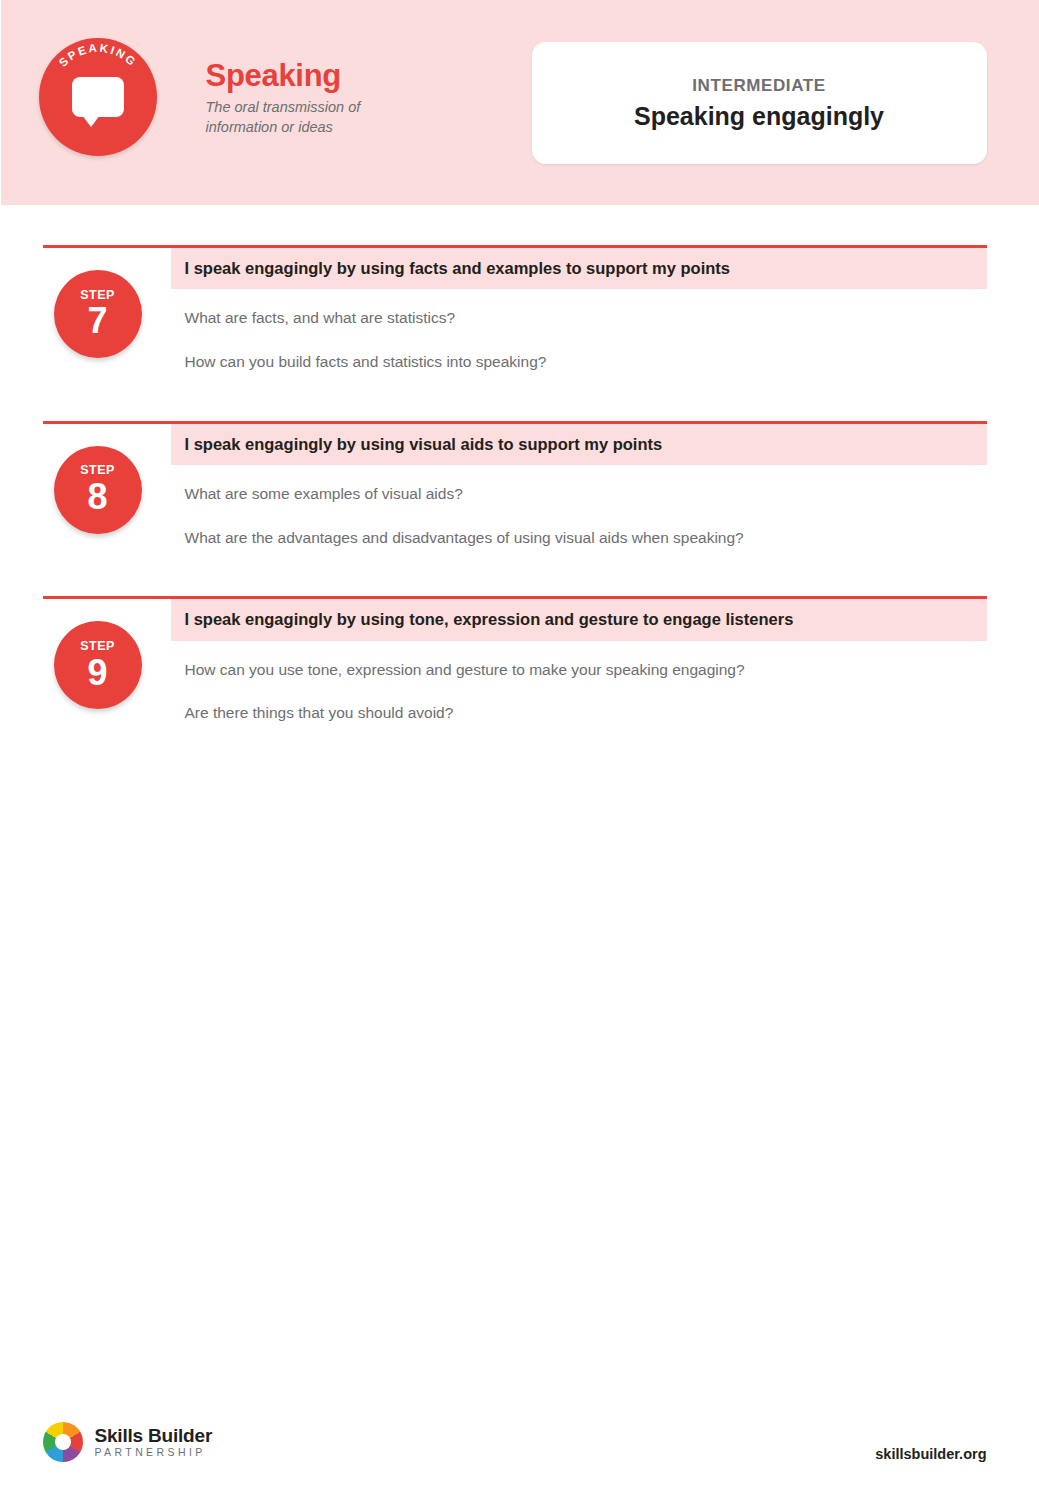SPEAKING
Speaking
The oral transmission of
information or ideas
INTERMEDIATE
Speaking engagingly
STEP 7
I speak engagingly by using facts and examples to support my points
What are facts, and what are statistics?
How can you build facts and statistics into speaking?
STEP 8
I speak engagingly by using visual aids to support my points
What are some examples of visual aids?
What are the advantages and disadvantages of using visual aids when speaking?
STEP 9
I speak engagingly by using tone, expression and gesture to engage listeners
How can you use tone, expression and gesture to make your speaking engaging?
Are there things that you should avoid?
Skills Builder
PARTNERSHIP
skillsbuilder.org